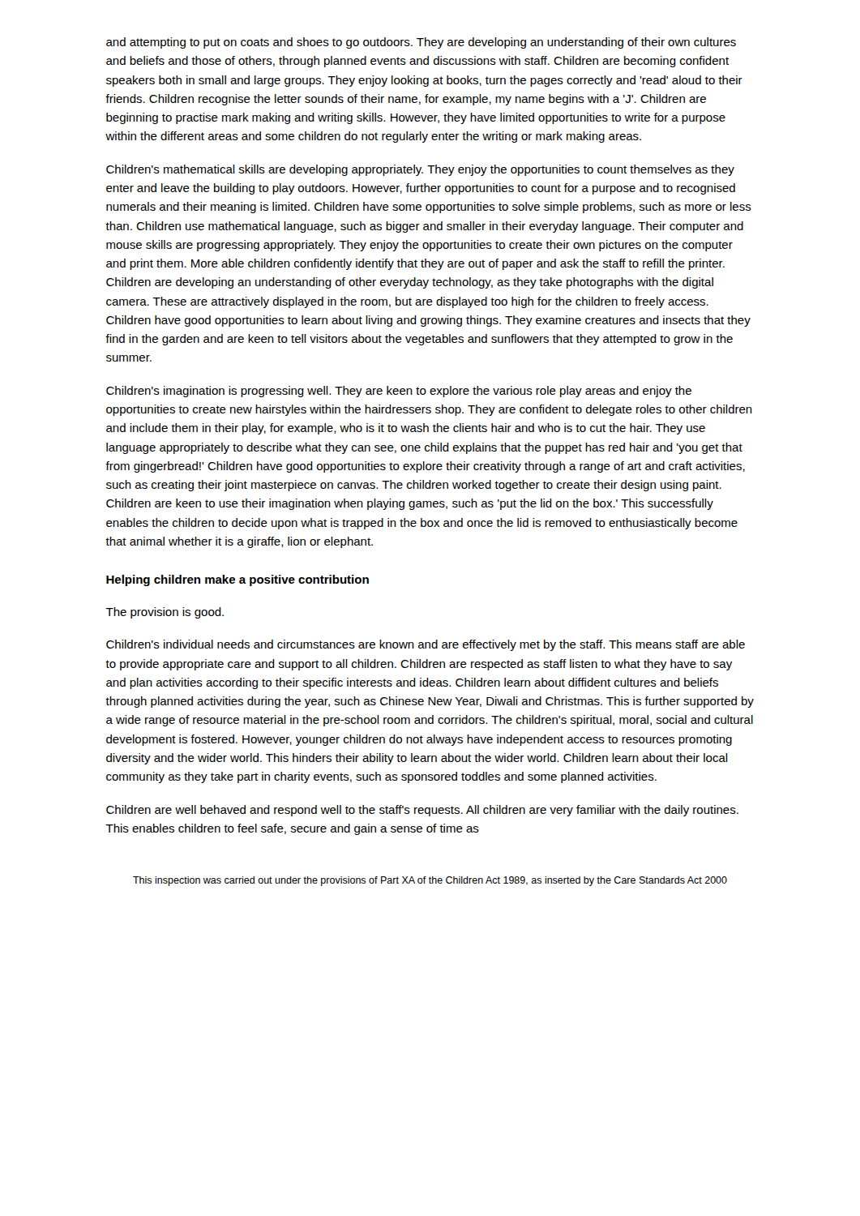and attempting to put on coats and shoes to go outdoors. They are developing an understanding of their own cultures and beliefs and those of others, through planned events and discussions with staff. Children are becoming confident speakers both in small and large groups. They enjoy looking at books, turn the pages correctly and 'read' aloud to their friends. Children recognise the letter sounds of their name, for example, my name begins with a 'J'. Children are beginning to practise mark making and writing skills. However, they have limited opportunities to write for a purpose within the different areas and some children do not regularly enter the writing or mark making areas.
Children's mathematical skills are developing appropriately. They enjoy the opportunities to count themselves as they enter and leave the building to play outdoors. However, further opportunities to count for a purpose and to recognised numerals and their meaning is limited. Children have some opportunities to solve simple problems, such as more or less than. Children use mathematical language, such as bigger and smaller in their everyday language. Their computer and mouse skills are progressing appropriately. They enjoy the opportunities to create their own pictures on the computer and print them. More able children confidently identify that they are out of paper and ask the staff to refill the printer. Children are developing an understanding of other everyday technology, as they take photographs with the digital camera. These are attractively displayed in the room, but are displayed too high for the children to freely access. Children have good opportunities to learn about living and growing things. They examine creatures and insects that they find in the garden and are keen to tell visitors about the vegetables and sunflowers that they attempted to grow in the summer.
Children's imagination is progressing well. They are keen to explore the various role play areas and enjoy the opportunities to create new hairstyles within the hairdressers shop. They are confident to delegate roles to other children and include them in their play, for example, who is it to wash the clients hair and who is to cut the hair. They use language appropriately to describe what they can see, one child explains that the puppet has red hair and 'you get that from gingerbread!' Children have good opportunities to explore their creativity through a range of art and craft activities, such as creating their joint masterpiece on canvas. The children worked together to create their design using paint. Children are keen to use their imagination when playing games, such as 'put the lid on the box.' This successfully enables the children to decide upon what is trapped in the box and once the lid is removed to enthusiastically become that animal whether it is a giraffe, lion or elephant.
Helping children make a positive contribution
The provision is good.
Children's individual needs and circumstances are known and are effectively met by the staff. This means staff are able to provide appropriate care and support to all children. Children are respected as staff listen to what they have to say and plan activities according to their specific interests and ideas. Children learn about diffident cultures and beliefs through planned activities during the year, such as Chinese New Year, Diwali and Christmas. This is further supported by a wide range of resource material in the pre-school room and corridors. The children's spiritual, moral, social and cultural development is fostered. However, younger children do not always have independent access to resources promoting diversity and the wider world. This hinders their ability to learn about the wider world. Children learn about their local community as they take part in charity events, such as sponsored toddles and some planned activities.
Children are well behaved and respond well to the staff's requests. All children are very familiar with the daily routines. This enables children to feel safe, secure and gain a sense of time as
This inspection was carried out under the provisions of Part XA of the Children Act 1989, as inserted by the Care Standards Act 2000